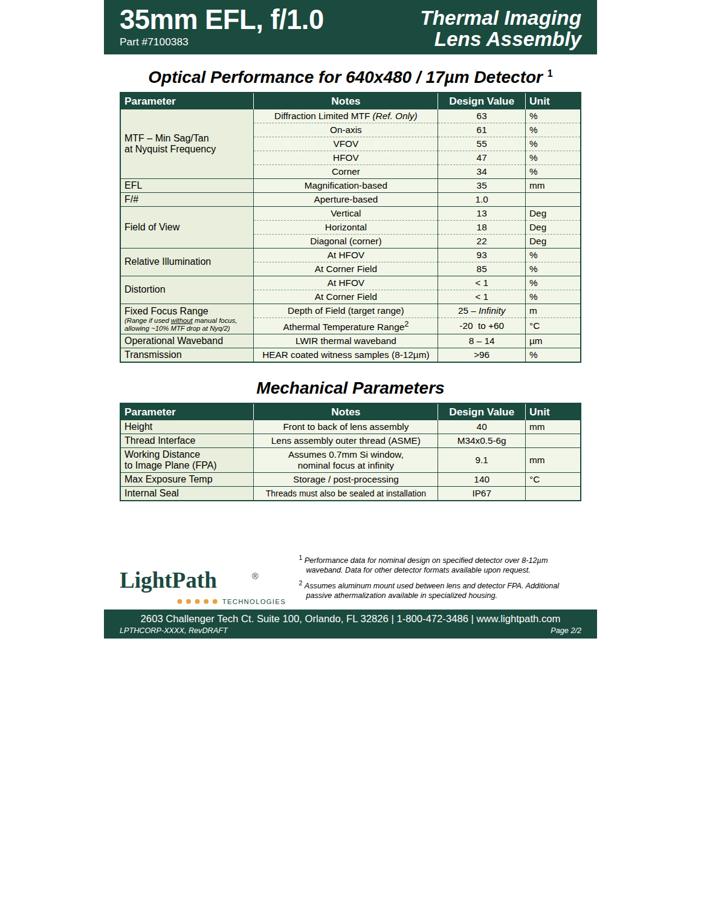35mm EFL, f/1.0
Part #7100383
Thermal Imaging
Lens Assembly
Optical Performance for 640x480 / 17µm Detector 1
| Parameter | Notes | Design Value | Unit |
| --- | --- | --- | --- |
| MTF – Min Sag/Tan at Nyquist Frequency | Diffraction Limited MTF (Ref. Only) | 63 | % |
| On-axis | 61 | % |
| VFOV | 55 | % |
| HFOV | 47 | % |
| Corner | 34 | % |
| EFL | Magnification-based | 35 | mm |
| F/# | Aperture-based | 1.0 | |
| Field of View | Vertical | 13 | Deg |
| Horizontal | 18 | Deg |
| Diagonal (corner) | 22 | Deg |
| Relative Illumination | At HFOV | 93 | % |
| At Corner Field | 85 | % |
| Distortion | At HFOV | < 1 | % |
| At Corner Field | < 1 | % |
| Fixed Focus Range (Range if used without manual focus, allowing ~10% MTF drop at Nyq/2) | Depth of Field (target range) | 25 – Infinity | m |
| Athermal Temperature Range 2 | -20 to +60 | °C |
| Operational Waveband | LWIR thermal waveband | 8 – 14 | µm |
| Transmission | HEAR coated witness samples (8-12µm) | >96 | % |
Mechanical Parameters
| Parameter | Notes | Design Value | Unit |
| --- | --- | --- | --- |
| Height | Front to back of lens assembly | 40 | mm |
| Thread Interface | Lens assembly outer thread (ASME) | M34x0.5-6g | |
| Working Distance to Image Plane (FPA) | Assumes 0.7mm Si window, nominal focus at infinity | 9.1 | mm |
| Max Exposure Temp | Storage / post-processing | 140 | °C |
| Internal Seal | Threads must also be sealed at installation | IP67 | |
LightPath ® TECHNOLOGIES
1 Performance data for nominal design on specified detector over 8-12µm waveband. Data for other detector formats available upon request.
2 Assumes aluminum mount used between lens and detector FPA. Additional passive athermalization available in specialized housing.
2603 Challenger Tech Ct. Suite 100, Orlando, FL 32826 | 1-800-472-3486 | www.lightpath.com
LPTHCORP-XXXX, RevDRAFT Page 2/2